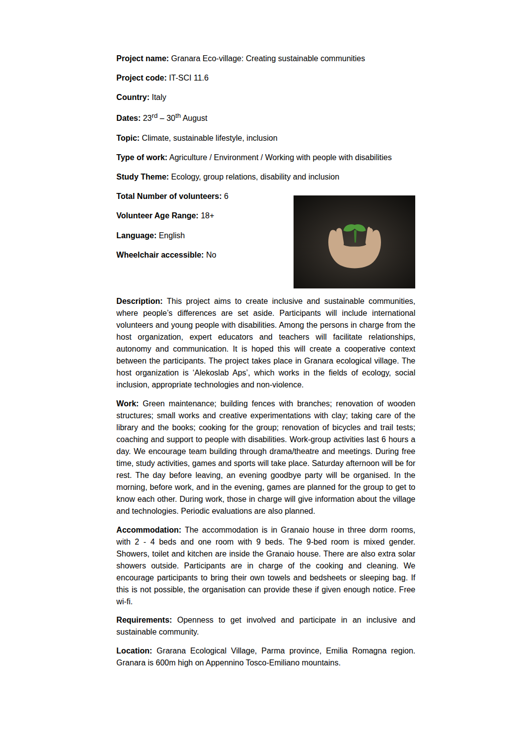Project name: Granara Eco-village: Creating sustainable communities
Project code: IT-SCI 11.6
Country: Italy
Dates: 23rd – 30th August
Topic: Climate, sustainable lifestyle, inclusion
Type of work: Agriculture / Environment / Working with people with disabilities
Study Theme: Ecology, group relations, disability and inclusion
Total Number of volunteers: 6
Volunteer Age Range: 18+
Language: English
Wheelchair accessible: No
Description: This project aims to create inclusive and sustainable communities, where people’s differences are set aside. Participants will include international volunteers and young people with disabilities. Among the persons in charge from the host organization, expert educators and teachers will facilitate relationships, autonomy and communication. It is hoped this will create a cooperative context between the participants. The project takes place in Granara ecological village. The host organization is ‘Alekoslab Aps’, which works in the fields of ecology, social inclusion, appropriate technologies and non-violence.
Work: Green maintenance; building fences with branches; renovation of wooden structures; small works and creative experimentations with clay; taking care of the library and the books; cooking for the group; renovation of bicycles and trail tests; coaching and support to people with disabilities. Work-group activities last 6 hours a day. We encourage team building through drama/theatre and meetings. During free time, study activities, games and sports will take place. Saturday afternoon will be for rest. The day before leaving, an evening goodbye party will be organised. In the morning, before work, and in the evening, games are planned for the group to get to know each other. During work, those in charge will give information about the village and technologies. Periodic evaluations are also planned.
Accommodation: The accommodation is in Granaio house in three dorm rooms, with 2 - 4 beds and one room with 9 beds. The 9-bed room is mixed gender. Showers, toilet and kitchen are inside the Granaio house. There are also extra solar showers outside. Participants are in charge of the cooking and cleaning. We encourage participants to bring their own towels and bedsheets or sleeping bag. If this is not possible, the organisation can provide these if given enough notice. Free wi-fi.
Requirements: Openness to get involved and participate in an inclusive and sustainable community.
Location: Grarana Ecological Village, Parma province, Emilia Romagna region. Granara is 600m high on Appennino Tosco-Emiliano mountains.